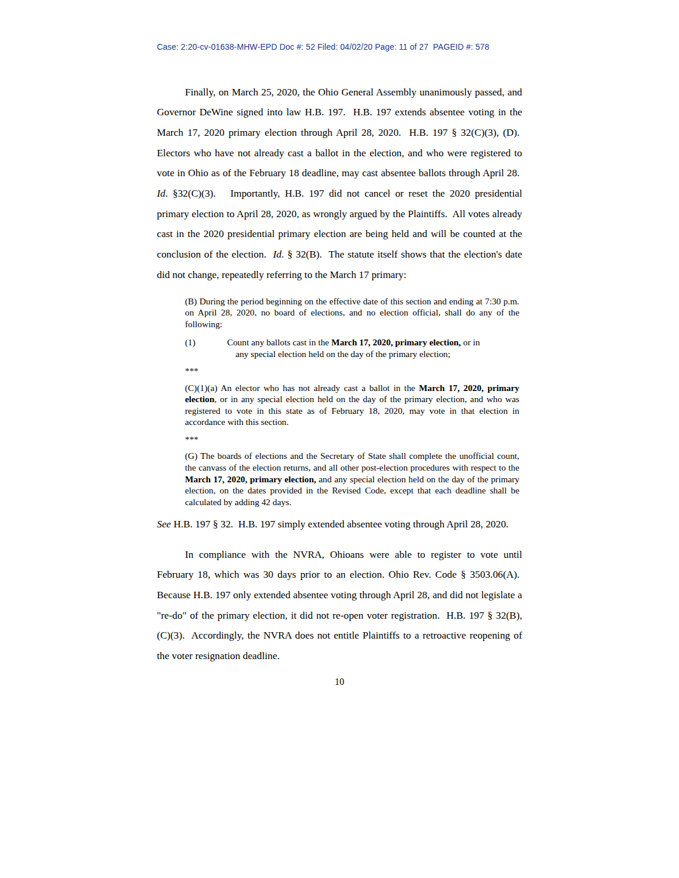Case: 2:20-cv-01638-MHW-EPD Doc #: 52 Filed: 04/02/20 Page: 11 of 27 PAGEID #: 578
Finally, on March 25, 2020, the Ohio General Assembly unanimously passed, and Governor DeWine signed into law H.B. 197. H.B. 197 extends absentee voting in the March 17, 2020 primary election through April 28, 2020. H.B. 197 § 32(C)(3), (D). Electors who have not already cast a ballot in the election, and who were registered to vote in Ohio as of the February 18 deadline, may cast absentee ballots through April 28. Id. §32(C)(3). Importantly, H.B. 197 did not cancel or reset the 2020 presidential primary election to April 28, 2020, as wrongly argued by the Plaintiffs. All votes already cast in the 2020 presidential primary election are being held and will be counted at the conclusion of the election. Id. § 32(B). The statute itself shows that the election's date did not change, repeatedly referring to the March 17 primary:
(B) During the period beginning on the effective date of this section and ending at 7:30 p.m. on April 28, 2020, no board of elections, and no election official, shall do any of the following:
(1) Count any ballots cast in the March 17, 2020, primary election, or in any special election held on the day of the primary election;
***
(C)(1)(a) An elector who has not already cast a ballot in the March 17, 2020, primary election, or in any special election held on the day of the primary election, and who was registered to vote in this state as of February 18, 2020, may vote in that election in accordance with this section.
***
(G) The boards of elections and the Secretary of State shall complete the unofficial count, the canvass of the election returns, and all other post-election procedures with respect to the March 17, 2020, primary election, and any special election held on the day of the primary election, on the dates provided in the Revised Code, except that each deadline shall be calculated by adding 42 days.
See H.B. 197 § 32. H.B. 197 simply extended absentee voting through April 28, 2020.
In compliance with the NVRA, Ohioans were able to register to vote until February 18, which was 30 days prior to an election. Ohio Rev. Code § 3503.06(A). Because H.B. 197 only extended absentee voting through April 28, and did not legislate a "re-do" of the primary election, it did not re-open voter registration. H.B. 197 § 32(B), (C)(3). Accordingly, the NVRA does not entitle Plaintiffs to a retroactive reopening of the voter resignation deadline.
10